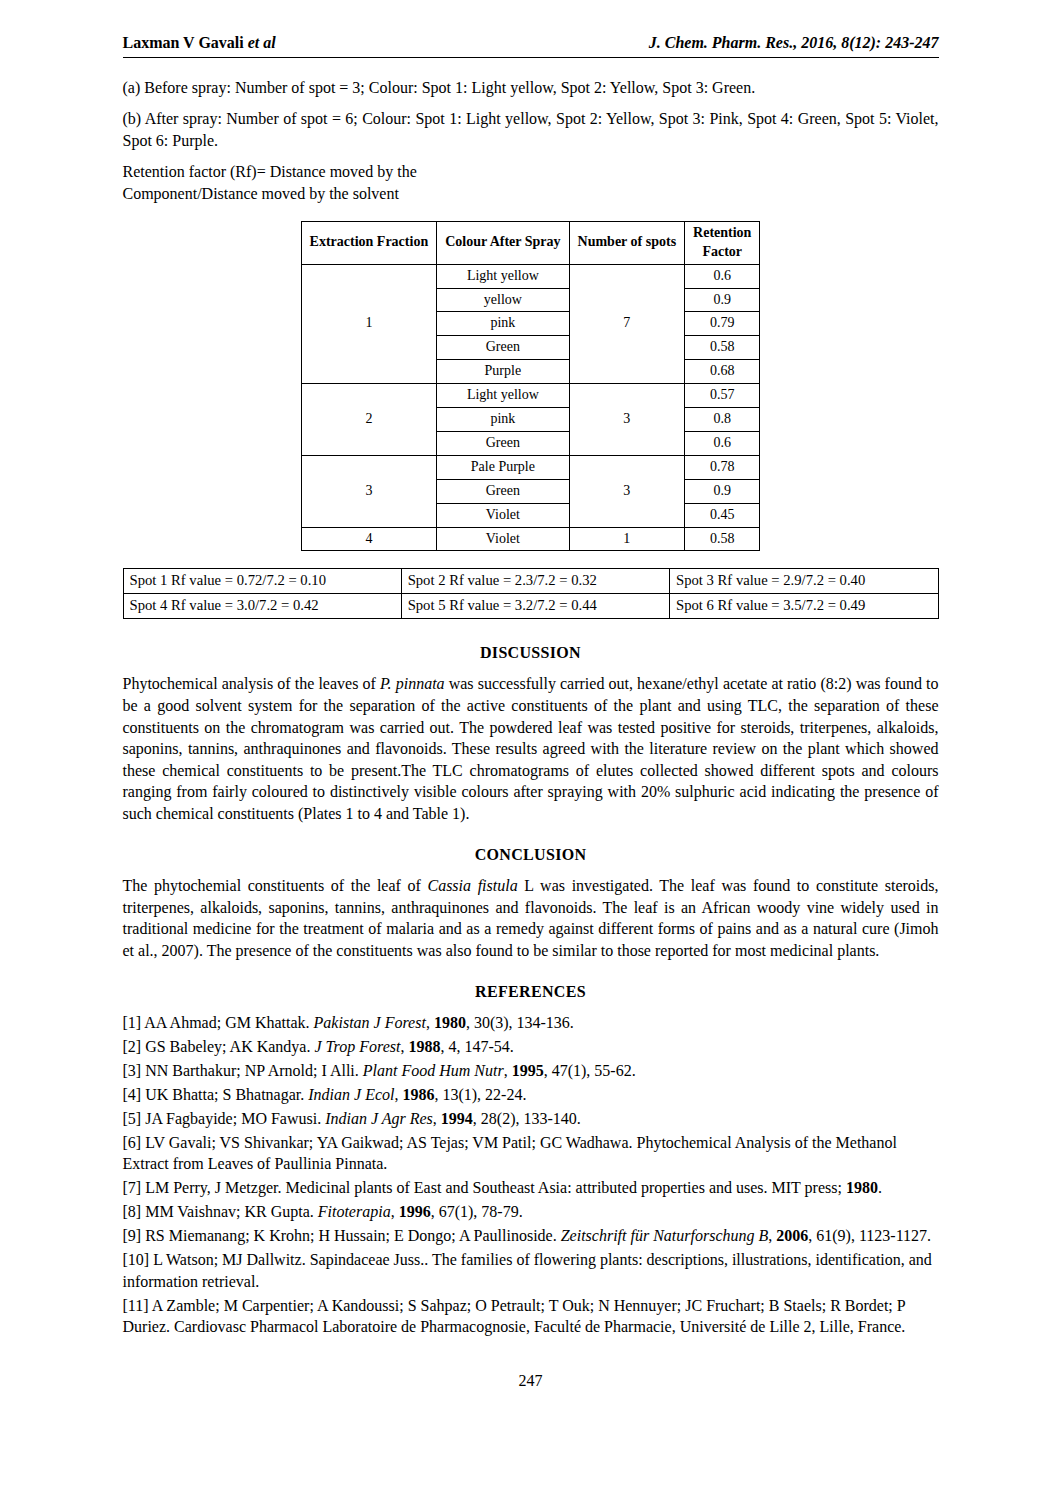Laxman V Gavali et al
J. Chem. Pharm. Res., 2016, 8(12): 243-247
(a) Before spray: Number of spot = 3; Colour: Spot 1: Light yellow, Spot 2: Yellow, Spot 3: Green.
(b) After spray: Number of spot = 6; Colour: Spot 1: Light yellow, Spot 2: Yellow, Spot 3: Pink, Spot 4: Green, Spot 5: Violet, Spot 6: Purple.
Retention factor (Rf)= Distance moved by the
Component/Distance moved by the solvent
| Extraction Fraction | Colour After Spray | Number of spots | Retention Factor |
| --- | --- | --- | --- |
| 1 | Light yellow | 7 | 0.6 |
| yellow | 0.9 |
| pink | 0.79 |
| Green | 0.58 |
| Purple | 0.68 |
| 2 | Light yellow | 3 | 0.57 |
| pink | 0.8 |
| Green | 0.6 |
| 3 | Pale Purple | 3 | 0.78 |
| Green | 0.9 |
| Violet | 0.45 |
| 4 | Violet | 1 | 0.58 |
| Spot 1 Rf value = 0.72/7.2 = 0.10 | Spot 2 Rf value = 2.3/7.2 = 0.32 | Spot 3 Rf value = 2.9/7.2 = 0.40 |
| Spot 4 Rf value = 3.0/7.2 = 0.42 | Spot 5 Rf value = 3.2/7.2 = 0.44 | Spot 6 Rf value = 3.5/7.2 = 0.49 |
DISCUSSION
Phytochemical analysis of the leaves of P. pinnata was successfully carried out, hexane/ethyl acetate at ratio (8:2) was found to be a good solvent system for the separation of the active constituents of the plant and using TLC, the separation of these constituents on the chromatogram was carried out. The powdered leaf was tested positive for steroids, triterpenes, alkaloids, saponins, tannins, anthraquinones and flavonoids. These results agreed with the literature review on the plant which showed these chemical constituents to be present.The TLC chromatograms of elutes collected showed different spots and colours ranging from fairly coloured to distinctively visible colours after spraying with 20% sulphuric acid indicating the presence of such chemical constituents (Plates 1 to 4 and Table 1).
CONCLUSION
The phytochemial constituents of the leaf of Cassia fistula L was investigated. The leaf was found to constitute steroids, triterpenes, alkaloids, saponins, tannins, anthraquinones and flavonoids. The leaf is an African woody vine widely used in traditional medicine for the treatment of malaria and as a remedy against different forms of pains and as a natural cure (Jimoh et al., 2007). The presence of the constituents was also found to be similar to those reported for most medicinal plants.
REFERENCES
[1] AA Ahmad; GM Khattak. Pakistan J Forest, 1980, 30(3), 134-136.
[2] GS Babeley; AK Kandya. J Trop Forest, 1988, 4, 147-54.
[3] NN Barthakur; NP Arnold; I Alli. Plant Food Hum Nutr, 1995, 47(1), 55-62.
[4] UK Bhatta; S Bhatnagar. Indian J Ecol, 1986, 13(1), 22-24.
[5] JA Fagbayide; MO Fawusi. Indian J Agr Res, 1994, 28(2), 133-140.
[6] LV Gavali; VS Shivankar; YA Gaikwad; AS Tejas; VM Patil; GC Wadhawa. Phytochemical Analysis of the Methanol Extract from Leaves of Paullinia Pinnata.
[7] LM Perry, J Metzger. Medicinal plants of East and Southeast Asia: attributed properties and uses. MIT press; 1980.
[8] MM Vaishnav; KR Gupta. Fitoterapia, 1996, 67(1), 78-79.
[9] RS Miemanang; K Krohn; H Hussain; E Dongo; A Paullinoside. Zeitschrift für Naturforschung B, 2006, 61(9), 1123-1127.
[10] L Watson; MJ Dallwitz. Sapindaceae Juss.. The families of flowering plants: descriptions, illustrations, identification, and information retrieval.
[11] A Zamble; M Carpentier; A Kandoussi; S Sahpaz; O Petrault; T Ouk; N Hennuyer; JC Fruchart; B Staels; R Bordet; P Duriez. Cardiovasc Pharmacol Laboratoire de Pharmacognosie, Faculté de Pharmacie, Université de Lille 2, Lille, France.
247